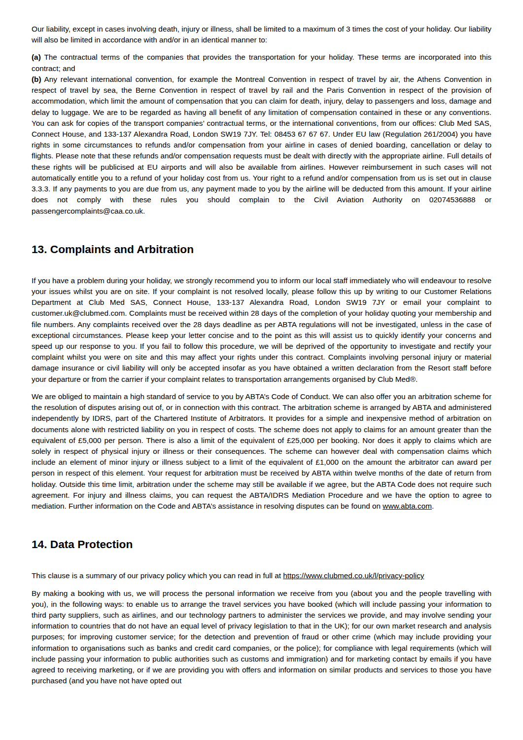Our liability, except in cases involving death, injury or illness, shall be limited to a maximum of 3 times the cost of your holiday. Our liability will also be limited in accordance with and/or in an identical manner to:
(a) The contractual terms of the companies that provides the transportation for your holiday. These terms are incorporated into this contract; and
(b) Any relevant international convention, for example the Montreal Convention in respect of travel by air, the Athens Convention in respect of travel by sea, the Berne Convention in respect of travel by rail and the Paris Convention in respect of the provision of accommodation, which limit the amount of compensation that you can claim for death, injury, delay to passengers and loss, damage and delay to luggage. We are to be regarded as having all benefit of any limitation of compensation contained in these or any conventions. You can ask for copies of the transport companies’ contractual terms, or the international conventions, from our offices: Club Med SAS, Connect House, and 133-137 Alexandra Road, London SW19 7JY. Tel: 08453 67 67 67. Under EU law (Regulation 261/2004) you have rights in some circumstances to refunds and/or compensation from your airline in cases of denied boarding, cancellation or delay to flights. Please note that these refunds and/or compensation requests must be dealt with directly with the appropriate airline. Full details of these rights will be publicised at EU airports and will also be available from airlines. However reimbursement in such cases will not automatically entitle you to a refund of your holiday cost from us. Your right to a refund and/or compensation from us is set out in clause 3.3.3. If any payments to you are due from us, any payment made to you by the airline will be deducted from this amount. If your airline does not comply with these rules you should complain to the Civil Aviation Authority on 02074536888 or passengercomplaints@caa.co.uk.
13. Complaints and Arbitration
If you have a problem during your holiday, we strongly recommend you to inform our local staff immediately who will endeavour to resolve your issues whilst you are on site. If your complaint is not resolved locally, please follow this up by writing to our Customer Relations Department at Club Med SAS, Connect House, 133-137 Alexandra Road, London SW19 7JY or email your complaint to customer.uk@clubmed.com. Complaints must be received within 28 days of the completion of your holiday quoting your membership and file numbers. Any complaints received over the 28 days deadline as per ABTA regulations will not be investigated, unless in the case of exceptional circumstances. Please keep your letter concise and to the point as this will assist us to quickly identify your concerns and speed up our response to you. If you fail to follow this procedure, we will be deprived of the opportunity to investigate and rectify your complaint whilst you were on site and this may affect your rights under this contract. Complaints involving personal injury or material damage insurance or civil liability will only be accepted insofar as you have obtained a written declaration from the Resort staff before your departure or from the carrier if your complaint relates to transportation arrangements organised by Club Med®.
We are obliged to maintain a high standard of service to you by ABTA’s Code of Conduct. We can also offer you an arbitration scheme for the resolution of disputes arising out of, or in connection with this contract. The arbitration scheme is arranged by ABTA and administered independently by IDRS, part of the Chartered Institute of Arbitrators. It provides for a simple and inexpensive method of arbitration on documents alone with restricted liability on you in respect of costs. The scheme does not apply to claims for an amount greater than the equivalent of £5,000 per person. There is also a limit of the equivalent of £25,000 per booking. Nor does it apply to claims which are solely in respect of physical injury or illness or their consequences. The scheme can however deal with compensation claims which include an element of minor injury or illness subject to a limit of the equivalent of £1,000 on the amount the arbitrator can award per person in respect of this element. Your request for arbitration must be received by ABTA within twelve months of the date of return from holiday. Outside this time limit, arbitration under the scheme may still be available if we agree, but the ABTA Code does not require such agreement. For injury and illness claims, you can request the ABTA/IDRS Mediation Procedure and we have the option to agree to mediation. Further information on the Code and ABTA’s assistance in resolving disputes can be found on www.abta.com.
14. Data Protection
This clause is a summary of our privacy policy which you can read in full at https://www.clubmed.co.uk/l/privacy-policy
By making a booking with us, we will process the personal information we receive from you (about you and the people travelling with you), in the following ways: to enable us to arrange the travel services you have booked (which will include passing your information to third party suppliers, such as airlines, and our technology partners to administer the services we provide, and may involve sending your information to countries that do not have an equal level of privacy legislation to that in the UK); for our own market research and analysis purposes; for improving customer service; for the detection and prevention of fraud or other crime (which may include providing your information to organisations such as banks and credit card companies, or the police); for compliance with legal requirements (which will include passing your information to public authorities such as customs and immigration) and for marketing contact by emails if you have agreed to receiving marketing, or if we are providing you with offers and information on similar products and services to those you have purchased (and you have not have opted out